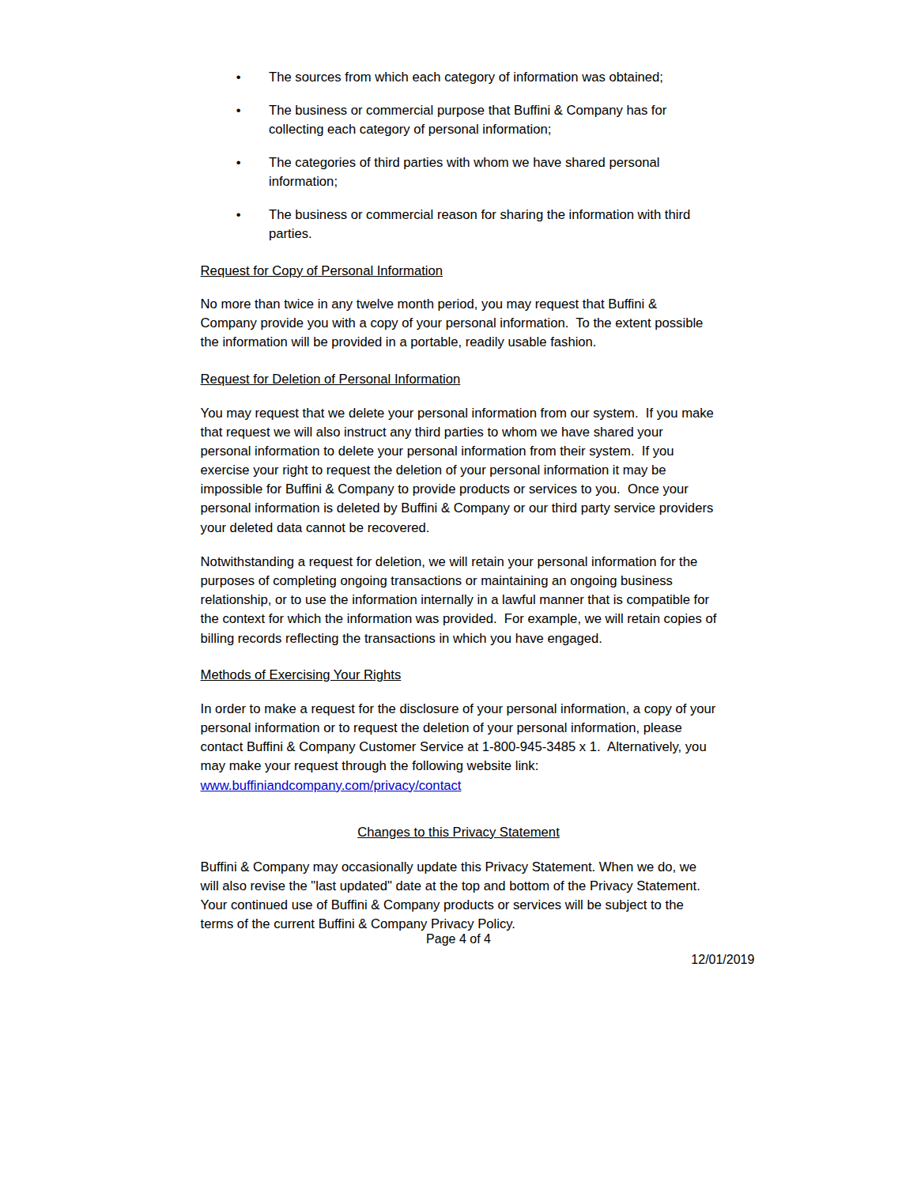The sources from which each category of information was obtained;
The business or commercial purpose that Buffini & Company has for collecting each category of personal information;
The categories of third parties with whom we have shared personal information;
The business or commercial reason for sharing the information with third parties.
Request for Copy of Personal Information
No more than twice in any twelve month period, you may request that Buffini & Company provide you with a copy of your personal information. To the extent possible the information will be provided in a portable, readily usable fashion.
Request for Deletion of Personal Information
You may request that we delete your personal information from our system. If you make that request we will also instruct any third parties to whom we have shared your personal information to delete your personal information from their system. If you exercise your right to request the deletion of your personal information it may be impossible for Buffini & Company to provide products or services to you. Once your personal information is deleted by Buffini & Company or our third party service providers your deleted data cannot be recovered.
Notwithstanding a request for deletion, we will retain your personal information for the purposes of completing ongoing transactions or maintaining an ongoing business relationship, or to use the information internally in a lawful manner that is compatible for the context for which the information was provided. For example, we will retain copies of billing records reflecting the transactions in which you have engaged.
Methods of Exercising Your Rights
In order to make a request for the disclosure of your personal information, a copy of your personal information or to request the deletion of your personal information, please contact Buffini & Company Customer Service at 1-800-945-3485 x 1. Alternatively, you may make your request through the following website link: www.buffiniandcompany.com/privacy/contact
Changes to this Privacy Statement
Buffini & Company may occasionally update this Privacy Statement. When we do, we will also revise the "last updated" date at the top and bottom of the Privacy Statement. Your continued use of Buffini & Company products or services will be subject to the terms of the current Buffini & Company Privacy Policy.
Page 4 of 4
12/01/2019